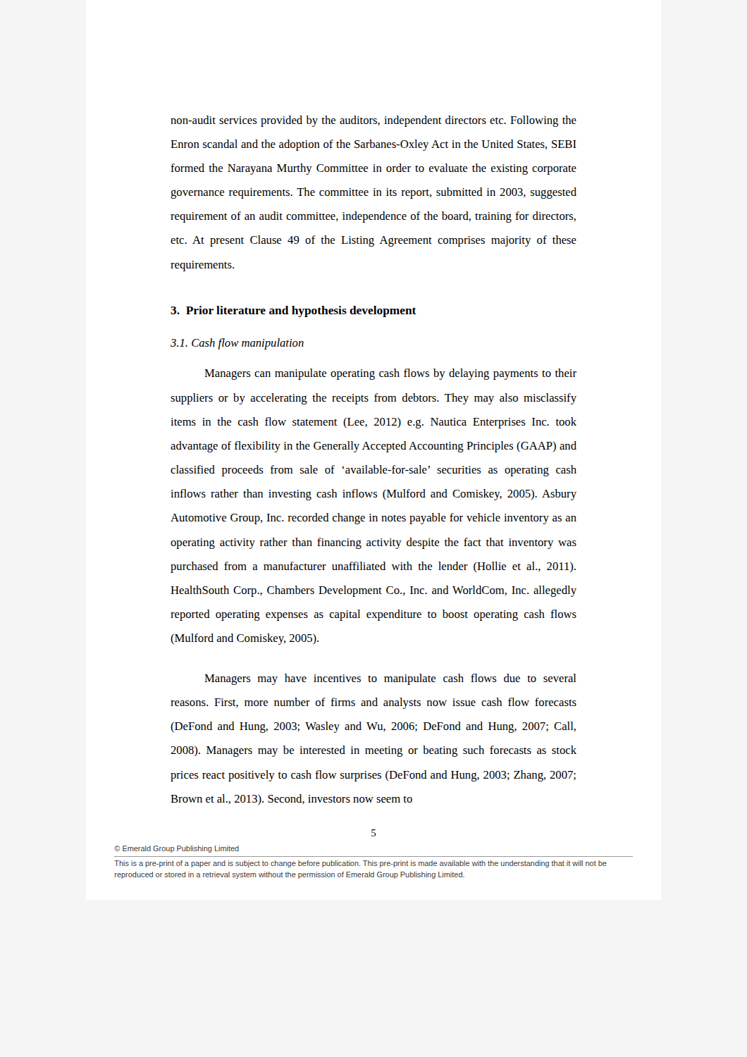non-audit services provided by the auditors, independent directors etc. Following the Enron scandal and the adoption of the Sarbanes-Oxley Act in the United States, SEBI formed the Narayana Murthy Committee in order to evaluate the existing corporate governance requirements. The committee in its report, submitted in 2003, suggested requirement of an audit committee, independence of the board, training for directors, etc. At present Clause 49 of the Listing Agreement comprises majority of these requirements.
3. Prior literature and hypothesis development
3.1. Cash flow manipulation
Managers can manipulate operating cash flows by delaying payments to their suppliers or by accelerating the receipts from debtors. They may also misclassify items in the cash flow statement (Lee, 2012) e.g. Nautica Enterprises Inc. took advantage of flexibility in the Generally Accepted Accounting Principles (GAAP) and classified proceeds from sale of ‘available-for-sale’ securities as operating cash inflows rather than investing cash inflows (Mulford and Comiskey, 2005). Asbury Automotive Group, Inc. recorded change in notes payable for vehicle inventory as an operating activity rather than financing activity despite the fact that inventory was purchased from a manufacturer unaffiliated with the lender (Hollie et al., 2011). HealthSouth Corp., Chambers Development Co., Inc. and WorldCom, Inc. allegedly reported operating expenses as capital expenditure to boost operating cash flows (Mulford and Comiskey, 2005).
Managers may have incentives to manipulate cash flows due to several reasons. First, more number of firms and analysts now issue cash flow forecasts (DeFond and Hung, 2003; Wasley and Wu, 2006; DeFond and Hung, 2007; Call, 2008). Managers may be interested in meeting or beating such forecasts as stock prices react positively to cash flow surprises (DeFond and Hung, 2003; Zhang, 2007; Brown et al., 2013). Second, investors now seem to
5
© Emerald Group Publishing Limited
This is a pre-print of a paper and is subject to change before publication. This pre-print is made available with the understanding that it will not be reproduced or stored in a retrieval system without the permission of Emerald Group Publishing Limited.